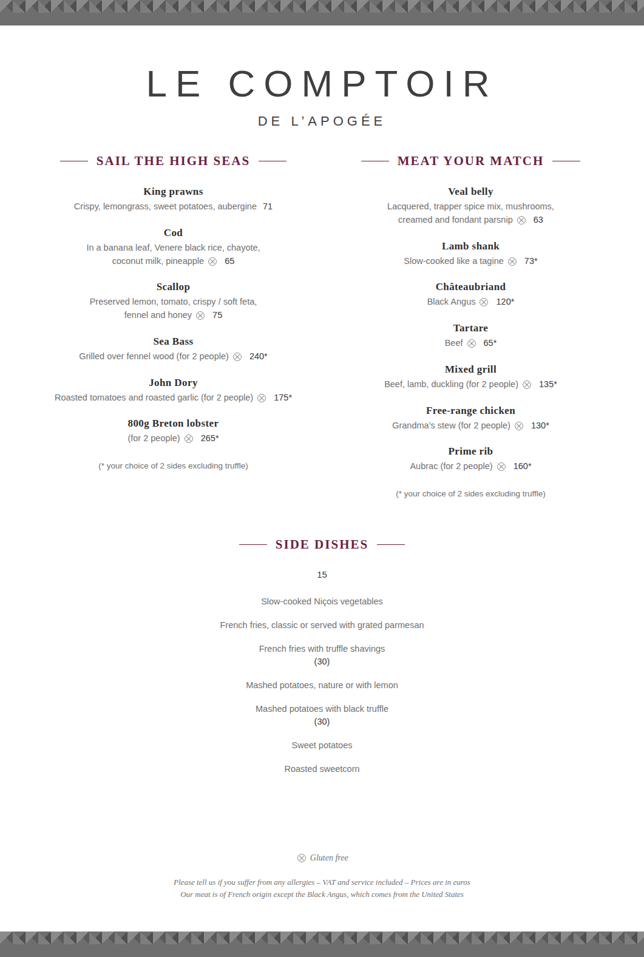Le Comptoir
de l’Apogée
Sail the High Seas
King prawns
Crispy, lemongrass, sweet potatoes, aubergine 71
Cod
In a banana leaf, Venere black rice, chayote,
coconut milk, pineapple 65
Scallop
Preserved lemon, tomato, crispy / soft feta,
fennel and honey 75
Sea Bass
Grilled over fennel wood (for 2 people) 240*
John Dory
Roasted tomatoes and roasted garlic (for 2 people) 175*
800g Breton lobster
(for 2 people) 265*
(* your choice of 2 sides excluding truffle)
Meat Your Match
Veal belly
Lacquered, trapper spice mix, mushrooms,
creamed and fondant parsnip 63
Lamb shank
Slow-cooked like a tagine 73*
Châteaubriand
Black Angus 120*
Tartare
Beef 65*
Mixed grill
Beef, lamb, duckling (for 2 people) 135*
Free-range chicken
Grandma’s stew (for 2 people) 130*
Prime rib
Aubrac (for 2 people) 160*
(* your choice of 2 sides excluding truffle)
Side Dishes
15
Slow-cooked Niçois vegetables
French fries, classic or served with grated parmesan
French fries with truffle shavings (30)
Mashed potatoes, nature or with lemon
Mashed potatoes with black truffle (30)
Sweet potatoes
Roasted sweetcorn
Gluten free
Please tell us if you suffer from any allergies – VAT and service included – Prices are in euros
Our meat is of French origin except the Black Angus, which comes from the United States